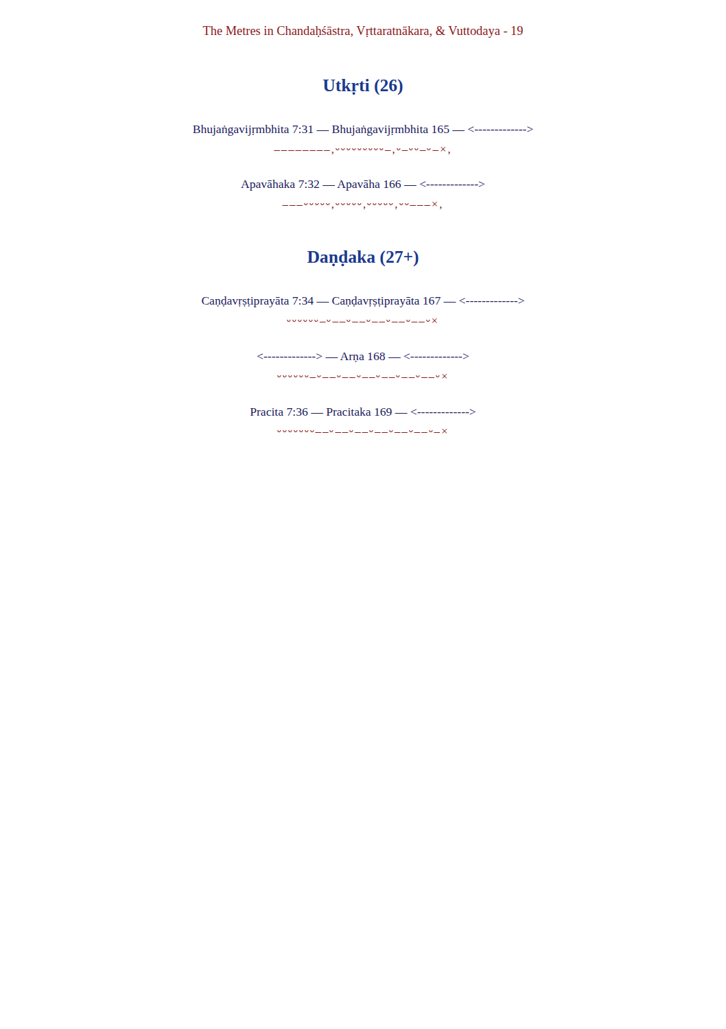The Metres in Chandaḥśāstra, Vṛttaratnākara, & Vuttodaya - 19
Utkṛti (26)
Bhujaṅgavijṛmbhita 7:31 — Bhujaṅgavijṛmbhita 165 — <------------->
‒‒‒‒‒‒‒‒,⏑⏑⏑⏑⏑⏑⏑⏑⏑‒,⏑‒⏑⏑‒⏑‒×,
Apavāhaka 7:32 — Apavāha 166 — <------------->
‒‒‒⏑⏑⏑⏑⏑,⏑⏑⏑⏑⏑,⏑⏑⏑⏑⏑,⏑⏑‒‒‒×,
Daṇḍaka (27+)
Caṇḍavṛṣṭiprayāta 7:34 — Caṇḍavṛṣṭiprayāta 167 — <------------->
⏑⏑⏑⏑⏑⏑‒⏑‒‒⏑‒‒⏑‒‒⏑‒‒⏑‒‒⏑×
<-------------> — Arṇa 168 — <------------->
⏑⏑⏑⏑⏑⏑‒⏑‒‒⏑‒‒⏑‒‒⏑‒‒⏑‒‒⏑‒‒⏑×
Pracita 7:36 — Pracitaka 169 — <------------->
⏑⏑⏑⏑⏑⏑⏑‒‒⏑‒‒⏑‒‒⏑‒‒⏑‒‒⏑‒‒⏑‒×